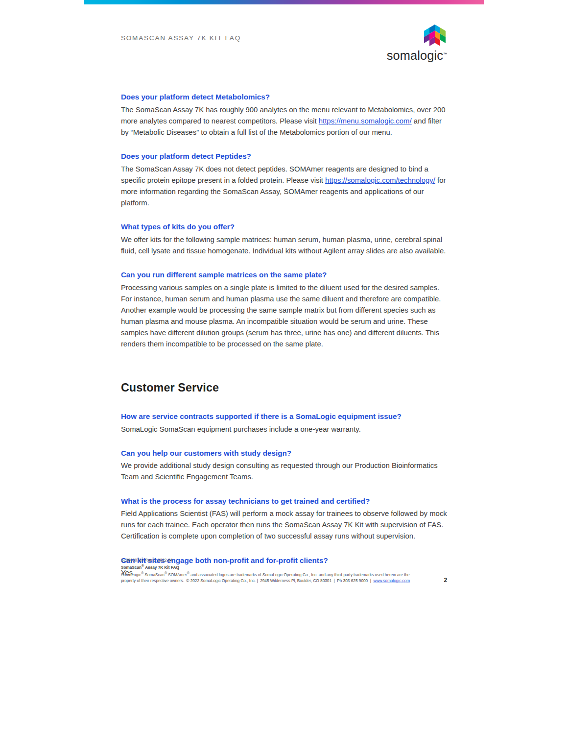SomaScan Assay 7K Kit FAQ
somalogic™
Does your platform detect Metabolomics?
The SomaScan Assay 7K has roughly 900 analytes on the menu relevant to Metabolomics, over 200 more analytes compared to nearest competitors. Please visit https://menu.somalogic.com/ and filter by “Metabolic Diseases” to obtain a full list of the Metabolomics portion of our menu.
Does your platform detect Peptides?
The SomaScan Assay 7K does not detect peptides. SOMAmer reagents are designed to bind a specific protein epitope present in a folded protein. Please visit https://somalogic.com/technology/ for more information regarding the SomaScan Assay, SOMAmer reagents and applications of our platform.
What types of kits do you offer?
We offer kits for the following sample matrices: human serum, human plasma, urine, cerebral spinal fluid, cell lysate and tissue homogenate. Individual kits without Agilent array slides are also available.
Can you run different sample matrices on the same plate?
Processing various samples on a single plate is limited to the diluent used for the desired samples. For instance, human serum and human plasma use the same diluent and therefore are compatible. Another example would be processing the same sample matrix but from different species such as human plasma and mouse plasma. An incompatible situation would be serum and urine. These samples have different dilution groups (serum has three, urine has one) and different diluents. This renders them incompatible to be processed on the same plate.
Customer Service
How are service contracts supported if there is a SomaLogic equipment issue?
SomaLogic SomaScan equipment purchases include a one-year warranty.
Can you help our customers with study design?
We provide additional study design consulting as requested through our Production Bioinformatics Team and Scientific Engagement Teams.
What is the process for assay technicians to get trained and certified?
Field Applications Scientist (FAS) will perform a mock assay for trainees to observe followed by mock runs for each trainee. Each operator then runs the SomaScan Assay 7K Kit with supervision of FAS. Certification is complete upon completion of two successful assay runs without supervision.
Can kit sites engage both non-profit and for-profit clients?
Yes.
SL00000724 Rev 3: 2022-04
SomaScan® Assay 7K Kit FAQ
SomaLogic® SomaScan® SOMAmer® and associated logos are trademarks of SomaLogic Operating Co., Inc. and any third-party trademarks used herein are the
property of their respective owners. © 2022 SomaLogic Operating Co., Inc. | 2945 Wilderness Pl, Boulder, CO 80301 | Ph 303 625 9000 | www.somalogic.com
2